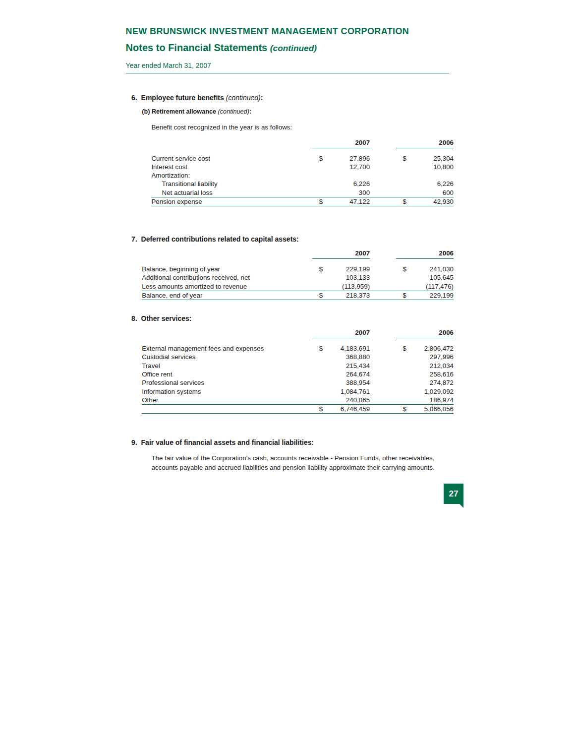NEW BRUNSWICK INVESTMENT MANAGEMENT CORPORATION
Notes to Financial Statements (continued)
Year ended March 31, 2007
6. Employee future benefits (continued):
(b) Retirement allowance (continued):
Benefit cost recognized in the year is as follows:
| | | 2007 | | 2006 |
| --- | --- | --- | --- | --- |
| Current service cost | | $ | 27,896 | | $ | 25,304 |
| Interest cost | | | 12,700 | | | 10,800 |
| Amortization: | | | | | | |
| Transitional liability | | | 6,226 | | | 6,226 |
| Net actuarial loss | | | 300 | | | 600 |
| Pension expense | | $ | 47,122 | | $ | 42,930 |
7. Deferred contributions related to capital assets:
| | | 2007 | | 2006 |
| --- | --- | --- | --- | --- |
| Balance, beginning of year | | $ | 229,199 | | $ | 241,030 |
| Additional contributions received, net | | | 103,133 | | | 105,645 |
| Less amounts amortized to revenue | | | (113,959) | | | (117,476) |
| Balance, end of year | | $ | 218,373 | | $ | 229,199 |
8. Other services:
| | | 2007 | | 2006 |
| --- | --- | --- | --- | --- |
| External management fees and expenses | | $ | 4,183,691 | | $ | 2,806,472 |
| Custodial services | | | 368,880 | | | 297,996 |
| Travel | | | 215,434 | | | 212,034 |
| Office rent | | | 264,674 | | | 258,616 |
| Professional services | | | 388,954 | | | 274,872 |
| Information systems | | | 1,084,761 | | | 1,029,092 |
| Other | | | 240,065 | | | 186,974 |
| | | $ | 6,746,459 | | $ | 5,066,056 |
9. Fair value of financial assets and financial liabilities:
The fair value of the Corporation’s cash, accounts receivable - Pension Funds, other receivables, accounts payable and accrued liabilities and pension liability approximate their carrying amounts.
27